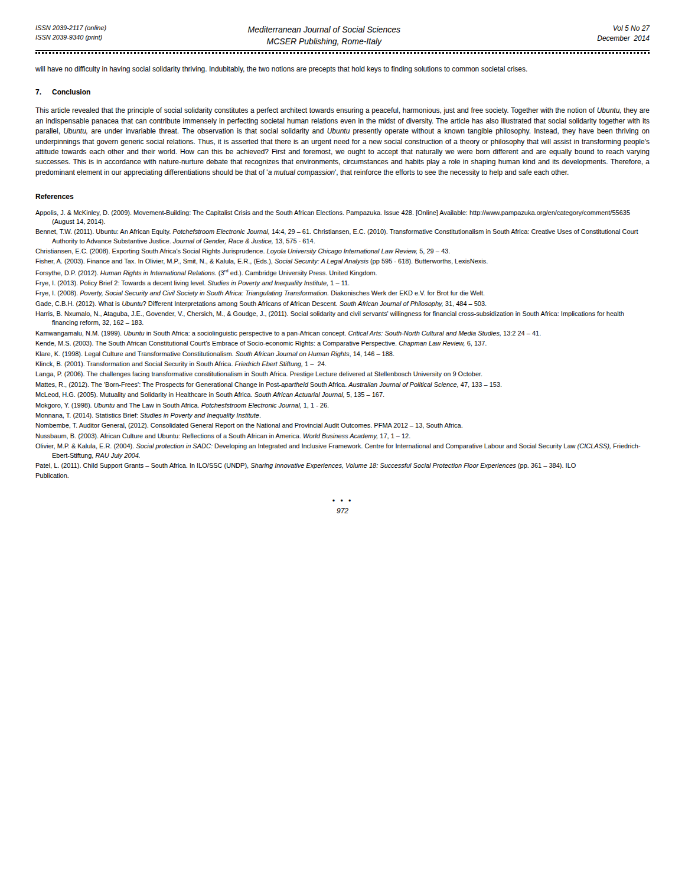| ISSN 2039-2117 (online) ISSN 2039-9340 (print) | Mediterranean Journal of Social Sciences MCSER Publishing, Rome-Italy | Vol 5 No 27 December 2014 |
will have no difficulty in having social solidarity thriving. Indubitably, the two notions are precepts that hold keys to finding solutions to common societal crises.
7. Conclusion
This article revealed that the principle of social solidarity constitutes a perfect architect towards ensuring a peaceful, harmonious, just and free society. Together with the notion of Ubuntu, they are an indispensable panacea that can contribute immensely in perfecting societal human relations even in the midst of diversity. The article has also illustrated that social solidarity together with its parallel, Ubuntu, are under invariable threat. The observation is that social solidarity and Ubuntu presently operate without a known tangible philosophy. Instead, they have been thriving on underpinnings that govern generic social relations. Thus, it is asserted that there is an urgent need for a new social construction of a theory or philosophy that will assist in transforming people's attitude towards each other and their world. How can this be achieved? First and foremost, we ought to accept that naturally we were born different and are equally bound to reach varying successes. This is in accordance with nature-nurture debate that recognizes that environments, circumstances and habits play a role in shaping human kind and its developments. Therefore, a predominant element in our appreciating differentiations should be that of 'a mutual compassion', that reinforce the efforts to see the necessity to help and safe each other.
References
Appolis, J. & McKinley, D. (2009). Movement-Building: The Capitalist Crisis and the South African Elections. Pampazuka. Issue 428. [Online] Available: http://www.pampazuka.org/en/category/comment/55635 (August 14, 2014).
Bennet, T.W. (2011). Ubuntu: An African Equity. Potchefstroom Electronic Journal, 14:4, 29 – 61. Christiansen, E.C. (2010). Transformative Constitutionalism in South Africa: Creative Uses of Constitutional Court Authority to Advance Substantive Justice. Journal of Gender, Race & Justice, 13, 575 - 614.
Christiansen, E.C. (2008). Exporting South Africa's Social Rights Jurisprudence. Loyola University Chicago International Law Review, 5, 29 – 43.
Fisher, A. (2003). Finance and Tax. In Olivier, M.P., Smit, N., & Kalula, E.R., (Eds.), Social Security: A Legal Analysis (pp 595 - 618). Butterworths, LexisNexis.
Forsythe, D.P. (2012). Human Rights in International Relations. (3rd ed.). Cambridge University Press. United Kingdom.
Frye, I. (2013). Policy Brief 2: Towards a decent living level. Studies in Poverty and Inequality Institute, 1 – 11.
Frye, I. (2008). Poverty, Social Security and Civil Society in South Africa: Triangulating Transformation. Diakonisches Werk der EKD e.V. for Brot fur die Welt.
Gade, C.B.H. (2012). What is Ubuntu? Different Interpretations among South Africans of African Descent. South African Journal of Philosophy, 31, 484 – 503.
Harris, B. Nxumalo, N., Ataguba, J.E., Govender, V., Chersich, M., & Goudge, J., (2011). Social solidarity and civil servants' willingness for financial cross-subsidization in South Africa: Implications for health financing reform, 32, 162 – 183.
Kamwangamalu, N.M. (1999). Ubuntu in South Africa: a sociolinguistic perspective to a pan-African concept. Critical Arts: South-North Cultural and Media Studies, 13:2 24 – 41.
Kende, M.S. (2003). The South African Constitutional Court's Embrace of Socio-economic Rights: a Comparative Perspective. Chapman Law Review, 6, 137.
Klare, K. (1998). Legal Culture and Transformative Constitutionalism. South African Journal on Human Rights, 14, 146 – 188.
Klinck, B. (2001). Transformation and Social Security in South Africa. Friedrich Ebert Stiftung, 1 – 24.
Langa, P. (2006). The challenges facing transformative constitutionalism in South Africa. Prestige Lecture delivered at Stellenbosch University on 9 October.
Mattes, R., (2012). The 'Born-Frees': The Prospects for Generational Change in Post-apartheid South Africa. Australian Journal of Political Science, 47, 133 – 153.
McLeod, H.G. (2005). Mutuality and Solidarity in Healthcare in South Africa. South African Actuarial Journal, 5, 135 – 167.
Mokgoro, Y. (1998). Ubuntu and The Law in South Africa. Potchesfstroom Electronic Journal, 1, 1 - 26.
Monnana, T. (2014). Statistics Brief: Studies in Poverty and Inequality Institute.
Nombembe, T. Auditor General, (2012). Consolidated General Report on the National and Provincial Audit Outcomes. PFMA 2012 – 13, South Africa.
Nussbaum, B. (2003). African Culture and Ubuntu: Reflections of a South African in America. World Business Academy, 17, 1 – 12.
Olivier, M.P. & Kalula, E.R. (2004). Social protection in SADC: Developing an Integrated and Inclusive Framework. Centre for International and Comparative Labour and Social Security Law (CICLASS), Friedrich-Ebert-Stiftung, RAU July 2004.
Patel, L. (2011). Child Support Grants – South Africa. In ILO/SSC (UNDP), Sharing Innovative Experiences, Volume 18: Successful Social Protection Floor Experiences (pp. 361 – 384). ILO
Publication.
• • •
972